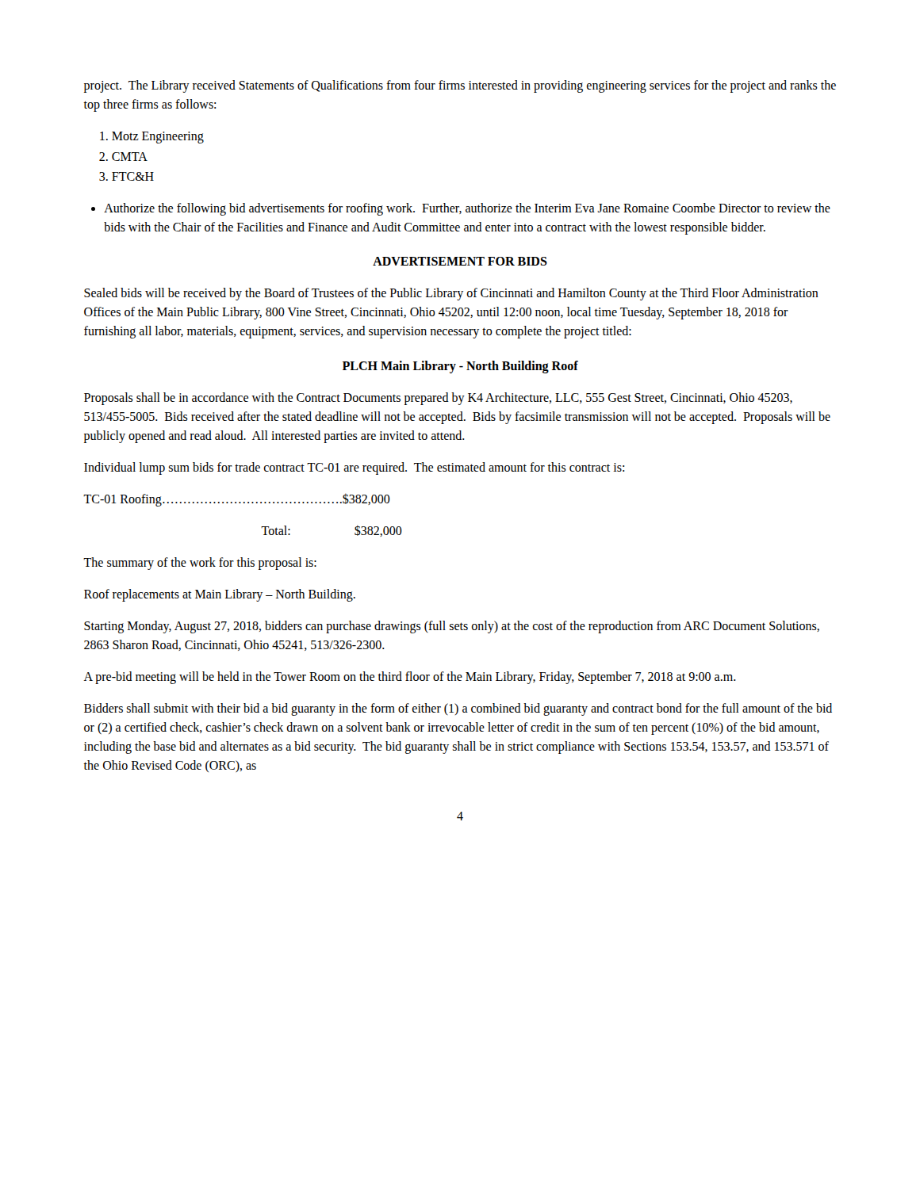project. The Library received Statements of Qualifications from four firms interested in providing engineering services for the project and ranks the top three firms as follows:
Motz Engineering
CMTA
FTC&H
Authorize the following bid advertisements for roofing work. Further, authorize the Interim Eva Jane Romaine Coombe Director to review the bids with the Chair of the Facilities and Finance and Audit Committee and enter into a contract with the lowest responsible bidder.
ADVERTISEMENT FOR BIDS
Sealed bids will be received by the Board of Trustees of the Public Library of Cincinnati and Hamilton County at the Third Floor Administration Offices of the Main Public Library, 800 Vine Street, Cincinnati, Ohio 45202, until 12:00 noon, local time Tuesday, September 18, 2018 for furnishing all labor, materials, equipment, services, and supervision necessary to complete the project titled:
PLCH Main Library - North Building Roof
Proposals shall be in accordance with the Contract Documents prepared by K4 Architecture, LLC, 555 Gest Street, Cincinnati, Ohio 45203, 513/455-5005. Bids received after the stated deadline will not be accepted. Bids by facsimile transmission will not be accepted. Proposals will be publicly opened and read aloud. All interested parties are invited to attend.
Individual lump sum bids for trade contract TC-01 are required. The estimated amount for this contract is:
TC-01 Roofing…………………………………….$382,000
Total:$382,000
The summary of the work for this proposal is:
Roof replacements at Main Library – North Building.
Starting Monday, August 27, 2018, bidders can purchase drawings (full sets only) at the cost of the reproduction from ARC Document Solutions, 2863 Sharon Road, Cincinnati, Ohio 45241, 513/326-2300.
A pre-bid meeting will be held in the Tower Room on the third floor of the Main Library, Friday, September 7, 2018 at 9:00 a.m.
Bidders shall submit with their bid a bid guaranty in the form of either (1) a combined bid guaranty and contract bond for the full amount of the bid or (2) a certified check, cashier’s check drawn on a solvent bank or irrevocable letter of credit in the sum of ten percent (10%) of the bid amount, including the base bid and alternates as a bid security. The bid guaranty shall be in strict compliance with Sections 153.54, 153.57, and 153.571 of the Ohio Revised Code (ORC), as
4